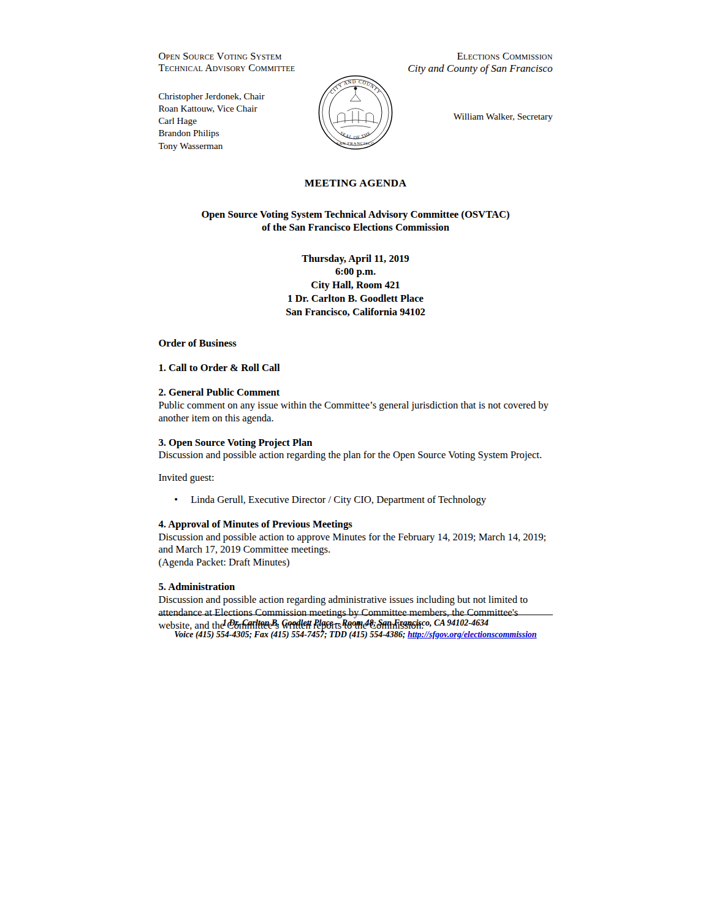Open Source Voting System
Technical Advisory Committee
Christopher Jerdonek, Chair
Roan Kattouw, Vice Chair
Carl Hage
Brandon Philips
Tony Wasserman
Elections Commission
City and County of San Francisco
William Walker, Secretary
CITY AND COUNTY SEAL OF THE SAN FRANCISCO
MEETING AGENDA
Open Source Voting System Technical Advisory Committee (OSVTAC)
of the San Francisco Elections Commission
Thursday, April 11, 2019
6:00 p.m.
City Hall, Room 421
1 Dr. Carlton B. Goodlett Place
San Francisco, California 94102
Order of Business
1. Call to Order & Roll Call
2. General Public Comment
Public comment on any issue within the Committee’s general jurisdiction that is not covered by another item on this agenda.
3. Open Source Voting Project Plan
Discussion and possible action regarding the plan for the Open Source Voting System Project.
Invited guest:
Linda Gerull, Executive Director / City CIO, Department of Technology
4. Approval of Minutes of Previous Meetings
Discussion and possible action to approve Minutes for the February 14, 2019; March 14, 2019; and March 17, 2019 Committee meetings.
(Agenda Packet: Draft Minutes)
5. Administration
Discussion and possible action regarding administrative issues including but not limited to attendance at Elections Commission meetings by Committee members, the Committee's website, and the Committee’s written reports to the Commission.
1 Dr. Carlton B. Goodlett Place – Room 48, San Francisco, CA 94102-4634
Voice (415) 554-4305; Fax (415) 554-7457; TDD (415) 554-4386; http://sfgov.org/electionscommission